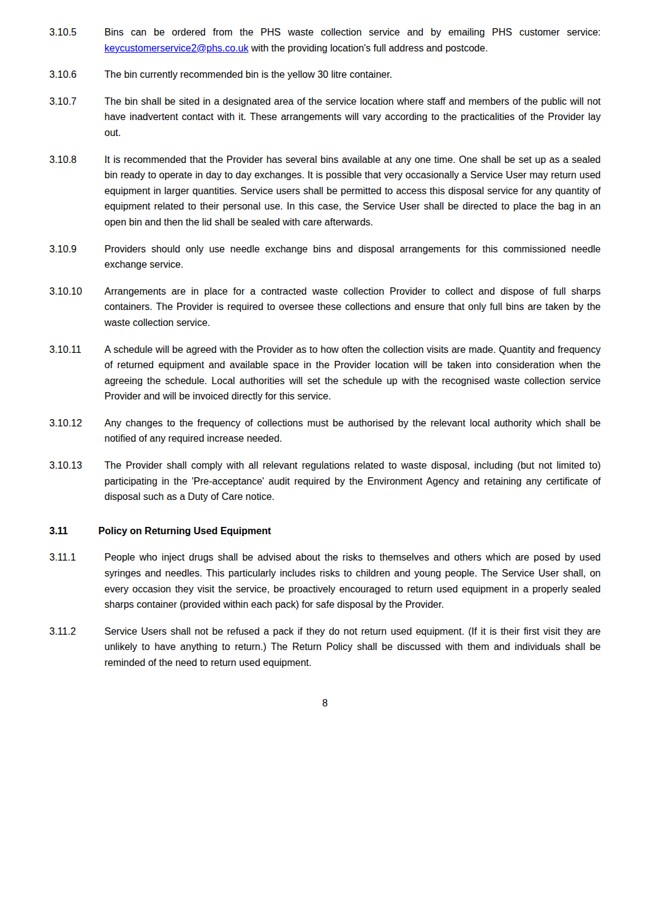3.10.5
Bins can be ordered from the PHS waste collection service and by emailing PHS customer service: keycustomerservice2@phs.co.uk with the providing location's full address and postcode.
3.10.6
The bin currently recommended bin is the yellow 30 litre container.
3.10.7
The bin shall be sited in a designated area of the service location where staff and members of the public will not have inadvertent contact with it. These arrangements will vary according to the practicalities of the Provider lay out.
3.10.8
It is recommended that the Provider has several bins available at any one time. One shall be set up as a sealed bin ready to operate in day to day exchanges. It is possible that very occasionally a Service User may return used equipment in larger quantities. Service users shall be permitted to access this disposal service for any quantity of equipment related to their personal use. In this case, the Service User shall be directed to place the bag in an open bin and then the lid shall be sealed with care afterwards.
3.10.9
Providers should only use needle exchange bins and disposal arrangements for this commissioned needle exchange service.
3.10.10
Arrangements are in place for a contracted waste collection Provider to collect and dispose of full sharps containers. The Provider is required to oversee these collections and ensure that only full bins are taken by the waste collection service.
3.10.11
A schedule will be agreed with the Provider as to how often the collection visits are made. Quantity and frequency of returned equipment and available space in the Provider location will be taken into consideration when the agreeing the schedule. Local authorities will set the schedule up with the recognised waste collection service Provider and will be invoiced directly for this service.
3.10.12
Any changes to the frequency of collections must be authorised by the relevant local authority which shall be notified of any required increase needed.
3.10.13
The Provider shall comply with all relevant regulations related to waste disposal, including (but not limited to) participating in the 'Pre-acceptance' audit required by the Environment Agency and retaining any certificate of disposal such as a Duty of Care notice.
3.11 Policy on Returning Used Equipment
3.11.1
People who inject drugs shall be advised about the risks to themselves and others which are posed by used syringes and needles. This particularly includes risks to children and young people. The Service User shall, on every occasion they visit the service, be proactively encouraged to return used equipment in a properly sealed sharps container (provided within each pack) for safe disposal by the Provider.
3.11.2
Service Users shall not be refused a pack if they do not return used equipment. (If it is their first visit they are unlikely to have anything to return.) The Return Policy shall be discussed with them and individuals shall be reminded of the need to return used equipment.
8